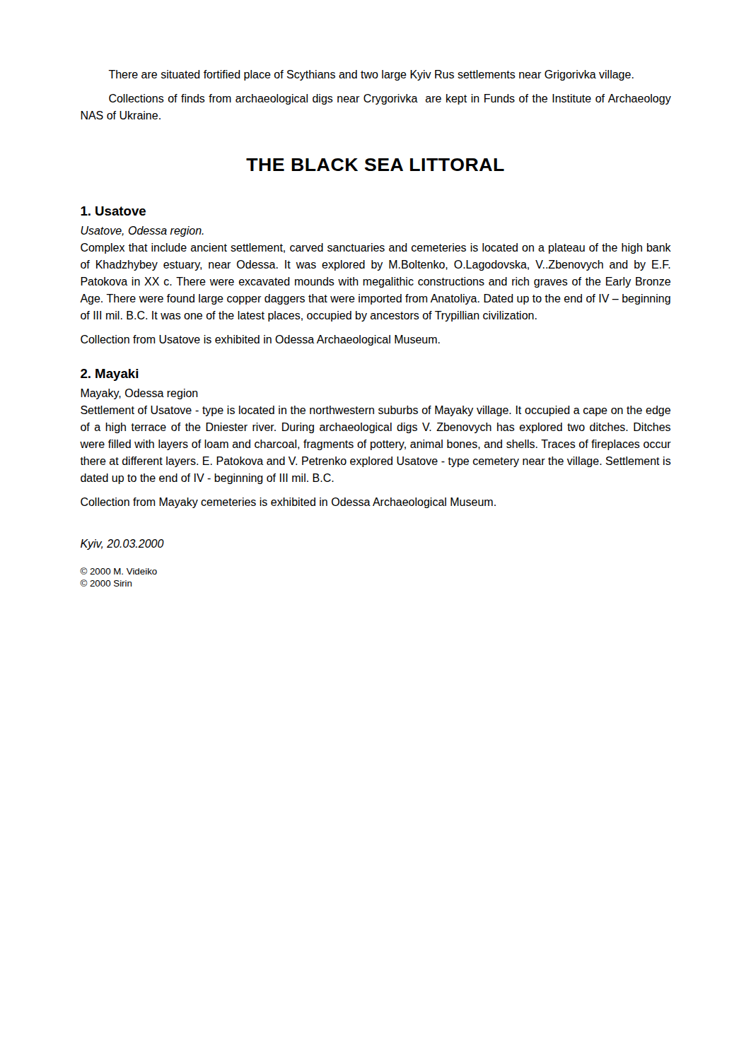There are situated fortified place of Scythians and two large Kyiv Rus settlements near Grigorivka village.
Collections of finds from archaeological digs near Crygorivka are kept in Funds of the Institute of Archaeology NAS of Ukraine.
THE BLACK SEA LITTORAL
1. Usatove
Usatove, Odessa region.
Complex that include ancient settlement, carved sanctuaries and cemeteries is located on a plateau of the high bank of Khadzhybey estuary, near Odessa. It was explored by M.Boltenko, O.Lagodovska, V..Zbenovych and by E.F. Patokova in XX c. There were excavated mounds with megalithic constructions and rich graves of the Early Bronze Age. There were found large copper daggers that were imported from Anatoliya. Dated up to the end of IV – beginning of III mil. B.C. It was one of the latest places, occupied by ancestors of Trypillian civilization.
Collection from Usatove is exhibited in Odessa Archaeological Museum.
2. Mayaki
Mayaky, Odessa region
Settlement of Usatove - type is located in the northwestern suburbs of Mayaky village. It occupied a cape on the edge of a high terrace of the Dniester river. During archaeological digs V. Zbenovych has explored two ditches. Ditches were filled with layers of loam and charcoal, fragments of pottery, animal bones, and shells. Traces of fireplaces occur there at different layers. E. Patokova and V. Petrenko explored Usatove - type cemetery near the village. Settlement is dated up to the end of IV - beginning of III mil. B.C.
Collection from Mayaky cemeteries is exhibited in Odessa Archaeological Museum.
Kyiv, 20.03.2000
© 2000 M. Videiko
© 2000 Sirin